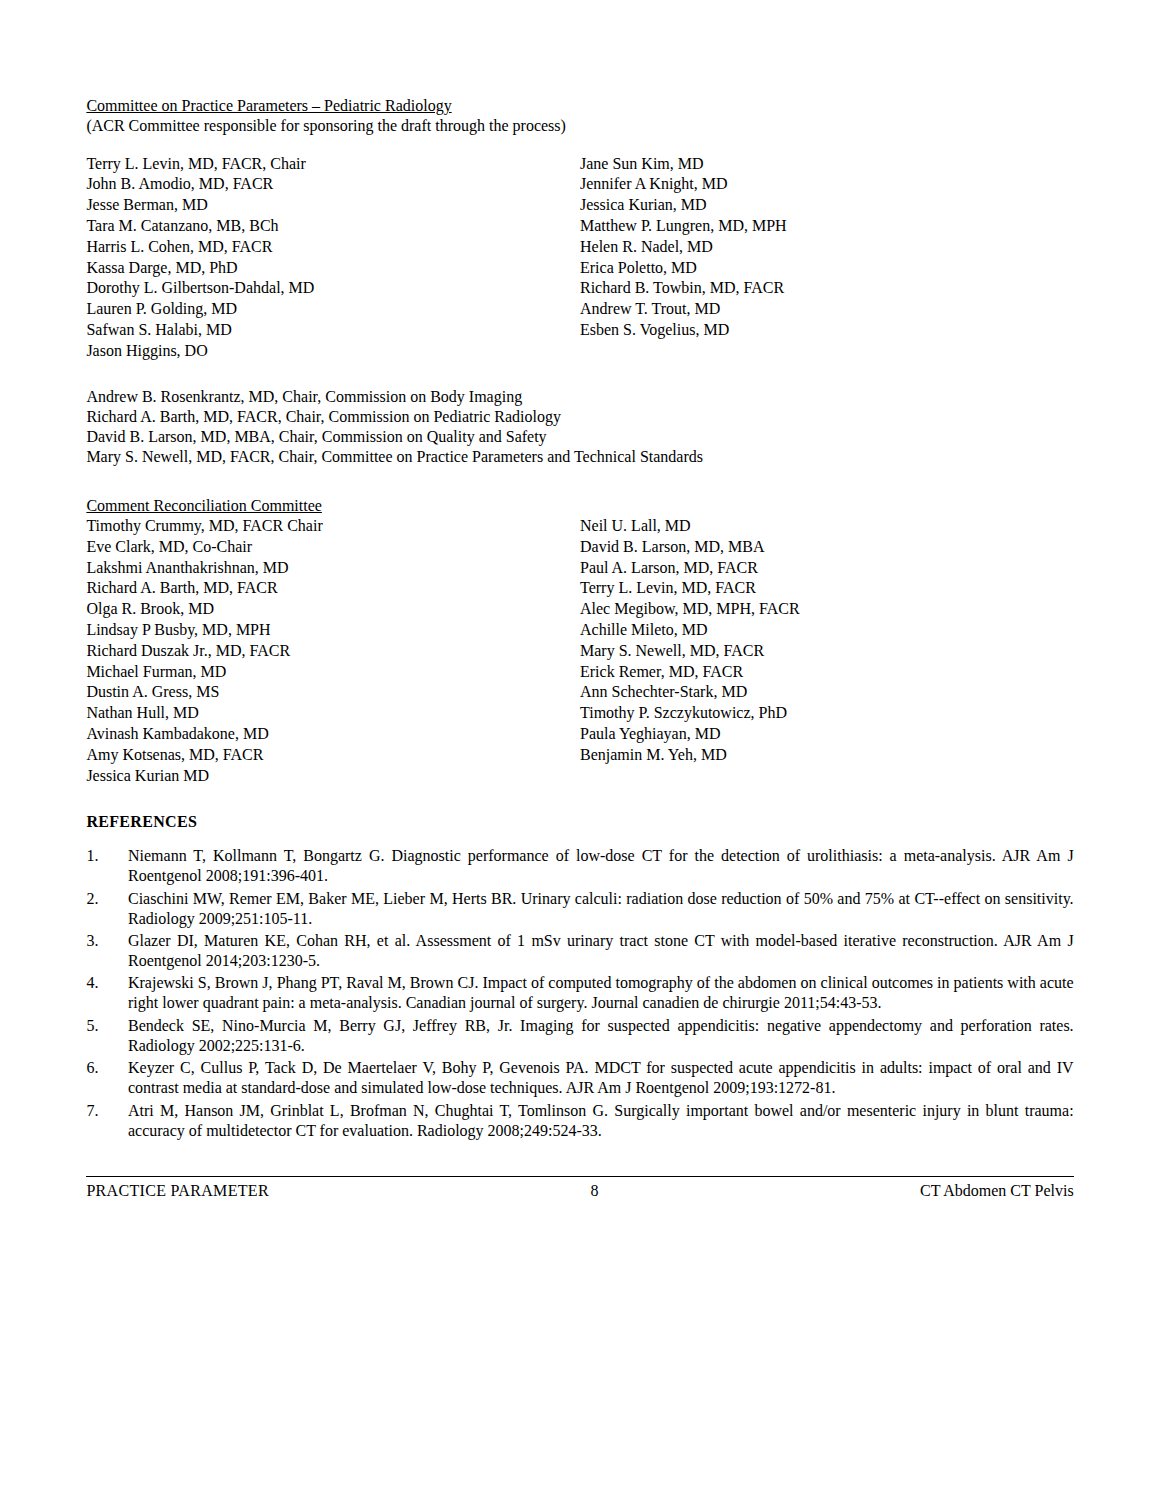Committee on Practice Parameters – Pediatric Radiology
(ACR Committee responsible for sponsoring the draft through the process)
| Terry L. Levin, MD, FACR, Chair | Jane Sun Kim, MD |
| John B. Amodio, MD, FACR | Jennifer A Knight, MD |
| Jesse Berman, MD | Jessica Kurian, MD |
| Tara M. Catanzano, MB, BCh | Matthew P. Lungren, MD, MPH |
| Harris L. Cohen, MD, FACR | Helen R. Nadel, MD |
| Kassa Darge, MD, PhD | Erica Poletto, MD |
| Dorothy L. Gilbertson-Dahdal, MD | Richard B. Towbin, MD, FACR |
| Lauren P. Golding, MD | Andrew T. Trout, MD |
| Safwan S. Halabi, MD | Esben S. Vogelius, MD |
| Jason Higgins, DO | |
Andrew B. Rosenkrantz, MD, Chair, Commission on Body Imaging
Richard A. Barth, MD, FACR, Chair, Commission on Pediatric Radiology
David B. Larson, MD, MBA, Chair, Commission on Quality and Safety
Mary S. Newell, MD, FACR, Chair, Committee on Practice Parameters and Technical Standards
Comment Reconciliation Committee
| Timothy Crummy, MD, FACR Chair | Neil U. Lall, MD |
| Eve Clark, MD, Co-Chair | David B. Larson, MD, MBA |
| Lakshmi Ananthakrishnan, MD | Paul A. Larson, MD, FACR |
| Richard A. Barth, MD, FACR | Terry L. Levin, MD, FACR |
| Olga R. Brook, MD | Alec Megibow, MD, MPH, FACR |
| Lindsay P Busby, MD, MPH | Achille Mileto, MD |
| Richard Duszak Jr., MD, FACR | Mary S. Newell, MD, FACR |
| Michael Furman, MD | Erick Remer, MD, FACR |
| Dustin A. Gress, MS | Ann Schechter-Stark, MD |
| Nathan Hull, MD | Timothy P. Szczykutowicz, PhD |
| Avinash Kambadakone, MD | Paula Yeghiayan, MD |
| Amy Kotsenas, MD, FACR | Benjamin M. Yeh, MD |
| Jessica Kurian MD | |
REFERENCES
Niemann T, Kollmann T, Bongartz G. Diagnostic performance of low-dose CT for the detection of urolithiasis: a meta-analysis. AJR Am J Roentgenol 2008;191:396-401.
Ciaschini MW, Remer EM, Baker ME, Lieber M, Herts BR. Urinary calculi: radiation dose reduction of 50% and 75% at CT--effect on sensitivity. Radiology 2009;251:105-11.
Glazer DI, Maturen KE, Cohan RH, et al. Assessment of 1 mSv urinary tract stone CT with model-based iterative reconstruction. AJR Am J Roentgenol 2014;203:1230-5.
Krajewski S, Brown J, Phang PT, Raval M, Brown CJ. Impact of computed tomography of the abdomen on clinical outcomes in patients with acute right lower quadrant pain: a meta-analysis. Canadian journal of surgery. Journal canadien de chirurgie 2011;54:43-53.
Bendeck SE, Nino-Murcia M, Berry GJ, Jeffrey RB, Jr. Imaging for suspected appendicitis: negative appendectomy and perforation rates. Radiology 2002;225:131-6.
Keyzer C, Cullus P, Tack D, De Maertelaer V, Bohy P, Gevenois PA. MDCT for suspected acute appendicitis in adults: impact of oral and IV contrast media at standard-dose and simulated low-dose techniques. AJR Am J Roentgenol 2009;193:1272-81.
Atri M, Hanson JM, Grinblat L, Brofman N, Chughtai T, Tomlinson G. Surgically important bowel and/or mesenteric injury in blunt trauma: accuracy of multidetector CT for evaluation. Radiology 2008;249:524-33.
PRACTICE PARAMETER
8
CT Abdomen CT Pelvis